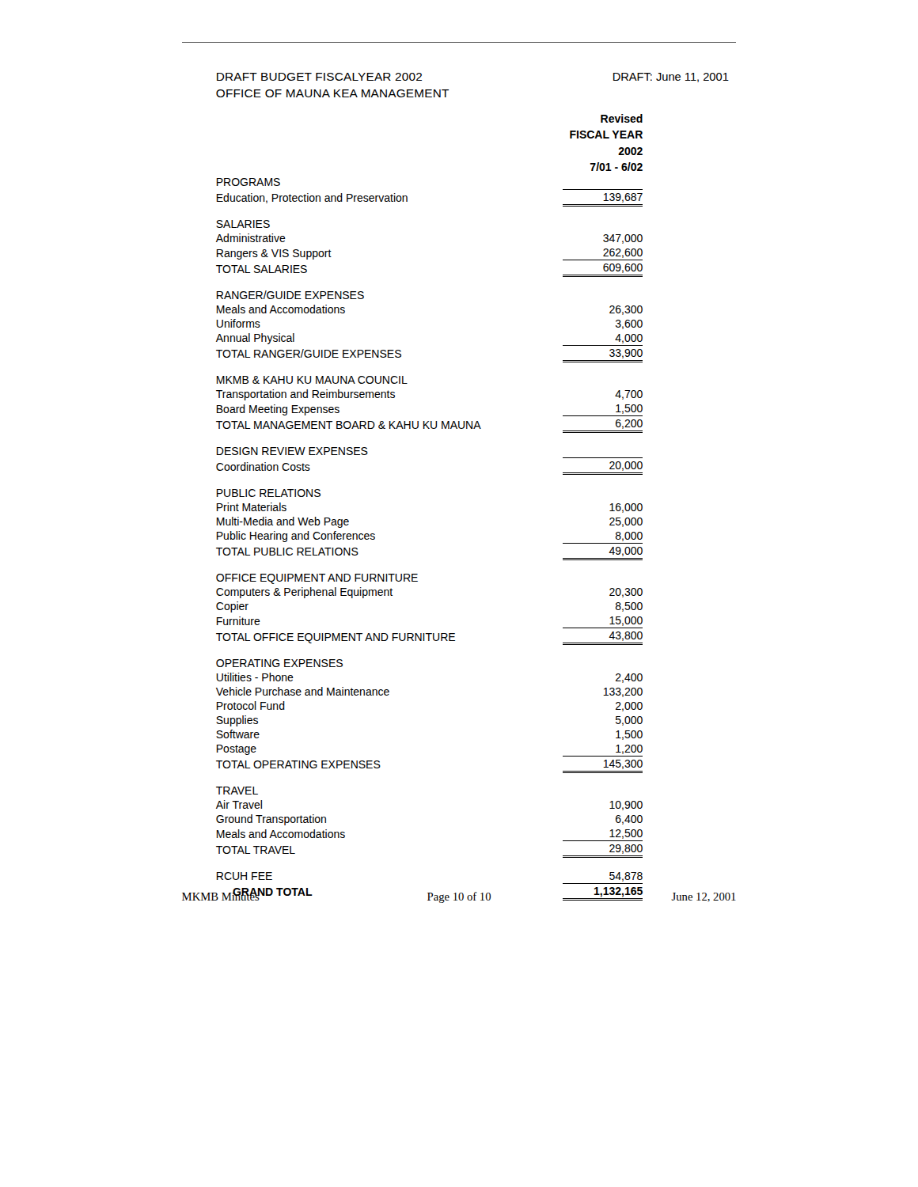DRAFT BUDGET FISCALYEAR 2002
OFFICE OF MAUNA KEA MANAGEMENT
DRAFT: June 11, 2001
| | Revised |
| | FISCAL YEAR |
| | 2002 |
| | 7/01 - 6/02 |
| PROGRAMS | |
| Education, Protection and Preservation | 139,687 |
| SALARIES | |
| Administrative | 347,000 |
| Rangers & VIS Support | 262,600 |
| TOTAL SALARIES | 609,600 |
| RANGER/GUIDE EXPENSES | |
| Meals and Accomodations | 26,300 |
| Uniforms | 3,600 |
| Annual Physical | 4,000 |
| TOTAL RANGER/GUIDE EXPENSES | 33,900 |
| MKMB & KAHU KU MAUNA COUNCIL | |
| Transportation and Reimbursements | 4,700 |
| Board Meeting Expenses | 1,500 |
| TOTAL MANAGEMENT BOARD & KAHU KU MAUNA | 6,200 |
| DESIGN REVIEW EXPENSES | |
| Coordination Costs | 20,000 |
| PUBLIC RELATIONS | |
| Print Materials | 16,000 |
| Multi-Media and Web Page | 25,000 |
| Public Hearing and Conferences | 8,000 |
| TOTAL PUBLIC RELATIONS | 49,000 |
| OFFICE EQUIPMENT AND FURNITURE | |
| Computers & Periphenal Equipment | 20,300 |
| Copier | 8,500 |
| Furniture | 15,000 |
| TOTAL OFFICE EQUIPMENT AND FURNITURE | 43,800 |
| OPERATING EXPENSES | |
| Utilities - Phone | 2,400 |
| Vehicle Purchase and Maintenance | 133,200 |
| Protocol Fund | 2,000 |
| Supplies | 5,000 |
| Software | 1,500 |
| Postage | 1,200 |
| TOTAL OPERATING EXPENSES | 145,300 |
| TRAVEL | |
| Air Travel | 10,900 |
| Ground Transportation | 6,400 |
| Meals and Accomodations | 12,500 |
| TOTAL TRAVEL | 29,800 |
| RCUH FEE | 54,878 |
| GRAND TOTAL | 1,132,165 |
MKMB Minutes
Page 10 of 10
June 12, 2001